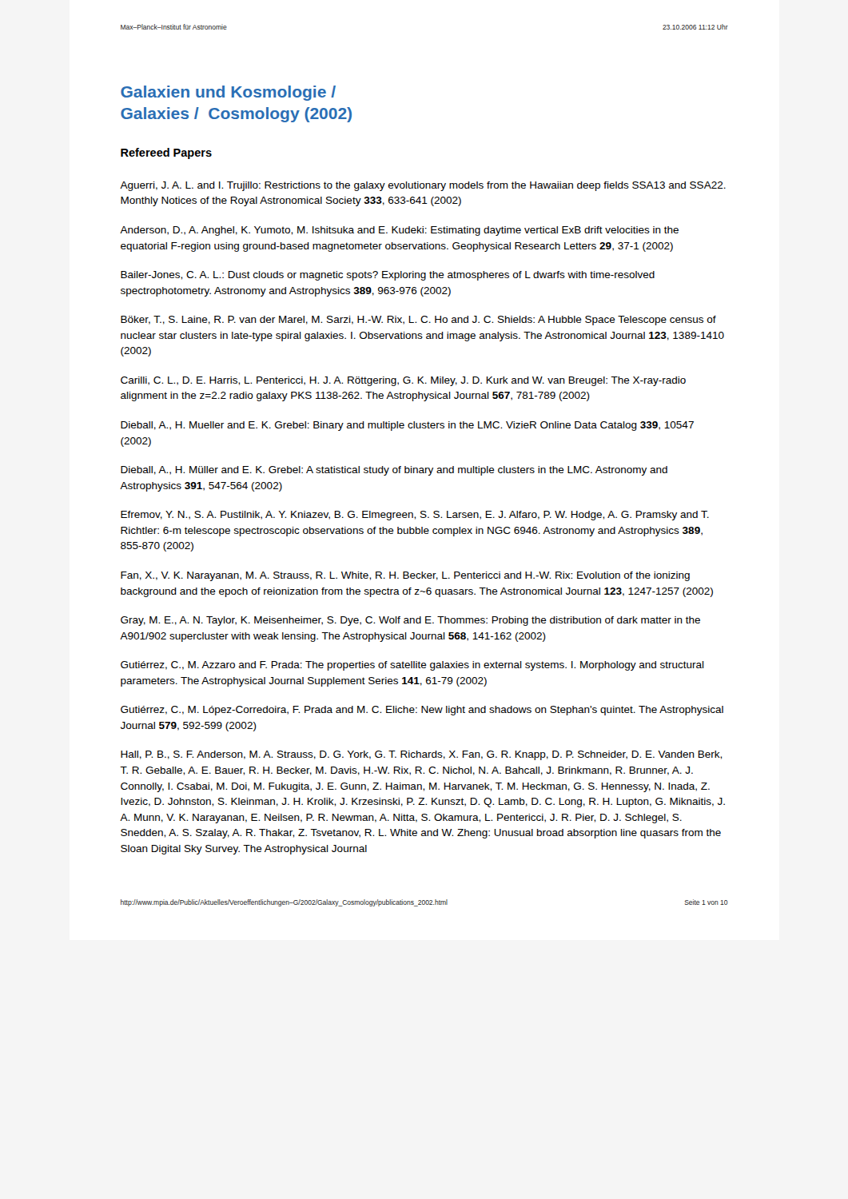Max–Planck–Institut für Astronomie 23.10.2006 11:12 Uhr
Galaxien und Kosmologie /
Galaxies / Cosmology (2002)
Refereed Papers
Aguerri, J. A. L. and I. Trujillo: Restrictions to the galaxy evolutionary models from the Hawaiian deep fields SSA13 and SSA22. Monthly Notices of the Royal Astronomical Society 333, 633-641 (2002)
Anderson, D., A. Anghel, K. Yumoto, M. Ishitsuka and E. Kudeki: Estimating daytime vertical ExB drift velocities in the equatorial F-region using ground-based magnetometer observations. Geophysical Research Letters 29, 37-1 (2002)
Bailer-Jones, C. A. L.: Dust clouds or magnetic spots? Exploring the atmospheres of L dwarfs with time-resolved spectrophotometry. Astronomy and Astrophysics 389, 963-976 (2002)
Böker, T., S. Laine, R. P. van der Marel, M. Sarzi, H.-W. Rix, L. C. Ho and J. C. Shields: A Hubble Space Telescope census of nuclear star clusters in late-type spiral galaxies. I. Observations and image analysis. The Astronomical Journal 123, 1389-1410 (2002)
Carilli, C. L., D. E. Harris, L. Pentericci, H. J. A. Röttgering, G. K. Miley, J. D. Kurk and W. van Breugel: The X-ray-radio alignment in the z=2.2 radio galaxy PKS 1138-262. The Astrophysical Journal 567, 781-789 (2002)
Dieball, A., H. Mueller and E. K. Grebel: Binary and multiple clusters in the LMC. VizieR Online Data Catalog 339, 10547 (2002)
Dieball, A., H. Müller and E. K. Grebel: A statistical study of binary and multiple clusters in the LMC. Astronomy and Astrophysics 391, 547-564 (2002)
Efremov, Y. N., S. A. Pustilnik, A. Y. Kniazev, B. G. Elmegreen, S. S. Larsen, E. J. Alfaro, P. W. Hodge, A. G. Pramsky and T. Richtler: 6-m telescope spectroscopic observations of the bubble complex in NGC 6946. Astronomy and Astrophysics 389, 855-870 (2002)
Fan, X., V. K. Narayanan, M. A. Strauss, R. L. White, R. H. Becker, L. Pentericci and H.-W. Rix: Evolution of the ionizing background and the epoch of reionization from the spectra of z~6 quasars. The Astronomical Journal 123, 1247-1257 (2002)
Gray, M. E., A. N. Taylor, K. Meisenheimer, S. Dye, C. Wolf and E. Thommes: Probing the distribution of dark matter in the A901/902 supercluster with weak lensing. The Astrophysical Journal 568, 141-162 (2002)
Gutiérrez, C., M. Azzaro and F. Prada: The properties of satellite galaxies in external systems. I. Morphology and structural parameters. The Astrophysical Journal Supplement Series 141, 61-79 (2002)
Gutiérrez, C., M. López-Corredoira, F. Prada and M. C. Eliche: New light and shadows on Stephan's quintet. The Astrophysical Journal 579, 592-599 (2002)
Hall, P. B., S. F. Anderson, M. A. Strauss, D. G. York, G. T. Richards, X. Fan, G. R. Knapp, D. P. Schneider, D. E. Vanden Berk, T. R. Geballe, A. E. Bauer, R. H. Becker, M. Davis, H.-W. Rix, R. C. Nichol, N. A. Bahcall, J. Brinkmann, R. Brunner, A. J. Connolly, I. Csabai, M. Doi, M. Fukugita, J. E. Gunn, Z. Haiman, M. Harvanek, T. M. Heckman, G. S. Hennessy, N. Inada, Z. Ivezic, D. Johnston, S. Kleinman, J. H. Krolik, J. Krzesinski, P. Z. Kunszt, D. Q. Lamb, D. C. Long, R. H. Lupton, G. Miknaitis, J. A. Munn, V. K. Narayanan, E. Neilsen, P. R. Newman, A. Nitta, S. Okamura, L. Pentericci, J. R. Pier, D. J. Schlegel, S. Snedden, A. S. Szalay, A. R. Thakar, Z. Tsvetanov, R. L. White and W. Zheng: Unusual broad absorption line quasars from the Sloan Digital Sky Survey. The Astrophysical Journal
http://www.mpia.de/Public/Aktuelles/Veroeffentlichungen–G/2002/Galaxy_Cosmology/publications_2002.html Seite 1 von 10